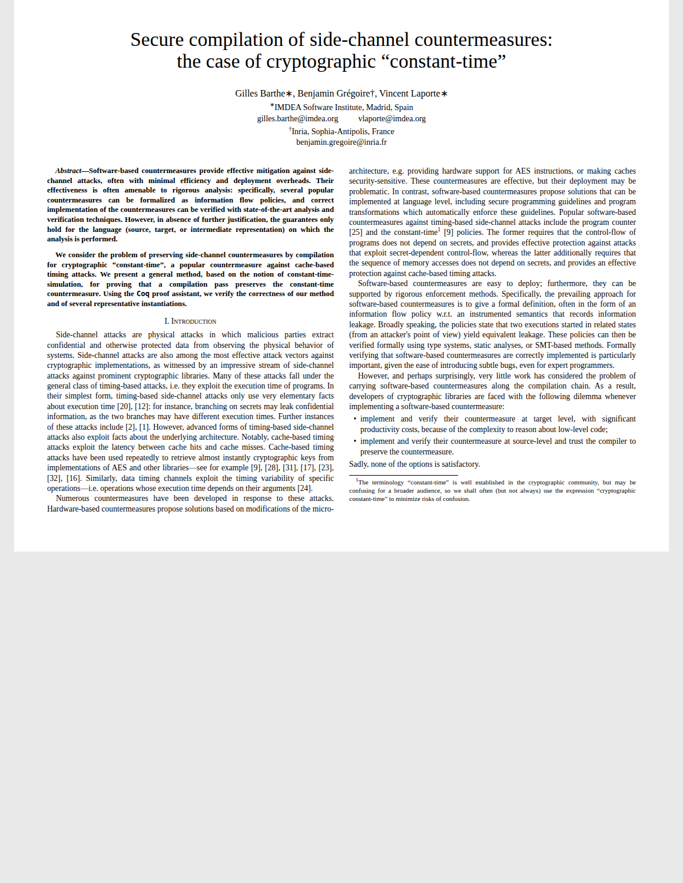Secure compilation of side-channel countermeasures:
the case of cryptographic “constant-time”
Gilles Barthe∗, Benjamin Grégoire†, Vincent Laporte∗
∗IMDEA Software Institute, Madrid, Spain
gilles.barthe@imdea.org vlaporte@imdea.org
†Inria, Sophia-Antipolis, France
benjamin.gregoire@inria.fr
Abstract—Software-based countermeasures provide effective mitigation against side-channel attacks, often with minimal efficiency and deployment overheads. Their effectiveness is often amenable to rigorous analysis: specifically, several popular countermeasures can be formalized as information flow policies, and correct implementation of the countermeasures can be verified with state-of-the-art analysis and verification techniques. However, in absence of further justification, the guarantees only hold for the language (source, target, or intermediate representation) on which the analysis is performed.
We consider the problem of preserving side-channel countermeasures by compilation for cryptographic “constant-time”, a popular countermeasure against cache-based timing attacks. We present a general method, based on the notion of constant-time-simulation, for proving that a compilation pass preserves the constant-time countermeasure. Using the Coq proof assistant, we verify the correctness of our method and of several representative instantiations.
I. Introduction
Side-channel attacks are physical attacks in which malicious parties extract confidential and otherwise protected data from observing the physical behavior of systems. Side-channel attacks are also among the most effective attack vectors against cryptographic implementations, as witnessed by an impressive stream of side-channel attacks against prominent cryptographic libraries. Many of these attacks fall under the general class of timing-based attacks, i.e. they exploit the execution time of programs. In their simplest form, timing-based side-channel attacks only use very elementary facts about execution time [20], [12]: for instance, branching on secrets may leak confidential information, as the two branches may have different execution times. Further instances of these attacks include [2], [1]. However, advanced forms of timing-based side-channel attacks also exploit facts about the underlying architecture. Notably, cache-based timing attacks exploit the latency between cache hits and cache misses. Cache-based timing attacks have been used repeatedly to retrieve almost instantly cryptographic keys from implementations of AES and other libraries—see for example [9], [28], [31], [17], [23], [32], [16]. Similarly, data timing channels exploit the timing variability of specific operations—i.e. operations whose execution time depends on their arguments [24].
Numerous countermeasures have been developed in response to these attacks. Hardware-based countermeasures propose solutions based on modifications of the micro-architecture, e.g. providing hardware support for AES instructions, or making caches security-sensitive. These countermeasures are effective, but their deployment may be problematic. In contrast, software-based countermeasures propose solutions that can be implemented at language level, including secure programming guidelines and program transformations which automatically enforce these guidelines. Popular software-based countermeasures against timing-based side-channel attacks include the program counter [25] and the constant-time1 [9] policies. The former requires that the control-flow of programs does not depend on secrets, and provides effective protection against attacks that exploit secret-dependent control-flow, whereas the latter additionally requires that the sequence of memory accesses does not depend on secrets, and provides an effective protection against cache-based timing attacks.
Software-based countermeasures are easy to deploy; furthermore, they can be supported by rigorous enforcement methods. Specifically, the prevailing approach for software-based countermeasures is to give a formal definition, often in the form of an information flow policy w.r.t. an instrumented semantics that records information leakage. Broadly speaking, the policies state that two executions started in related states (from an attacker's point of view) yield equivalent leakage. These policies can then be verified formally using type systems, static analyses, or SMT-based methods. Formally verifying that software-based countermeasures are correctly implemented is particularly important, given the ease of introducing subtle bugs, even for expert programmers.
However, and perhaps surprisingly, very little work has considered the problem of carrying software-based countermeasures along the compilation chain. As a result, developers of cryptographic libraries are faced with the following dilemma whenever implementing a software-based countermeasure:
implement and verify their countermeasure at target level, with significant productivity costs, because of the complexity to reason about low-level code;
implement and verify their countermeasure at source-level and trust the compiler to preserve the countermeasure.
Sadly, none of the options is satisfactory.
1The terminology “constant-time” is well established in the cryptographic community, but may be confusing for a broader audience, so we shall often (but not always) use the expression “cryptographic constant-time” to minimize risks of confusion.